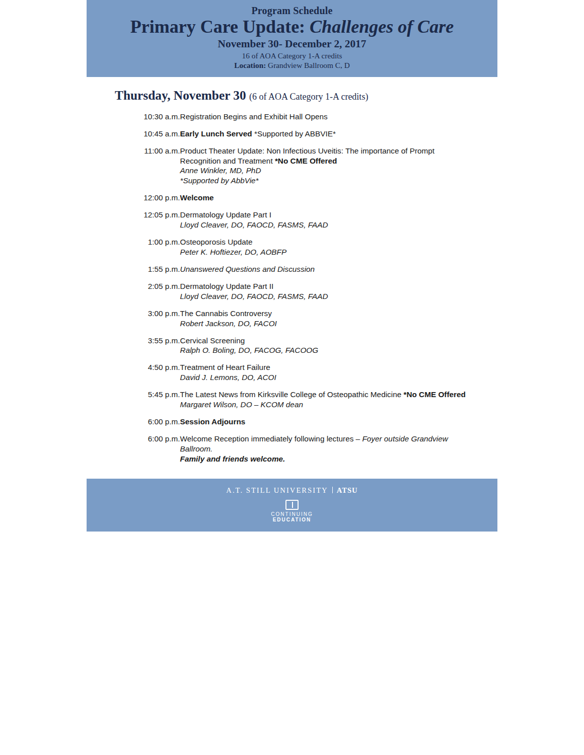Program Schedule
Primary Care Update: Challenges of Care
November 30- December 2, 2017
16 of AOA Category 1-A credits
Location: Grandview Ballroom C, D
Thursday, November 30 (6 of AOA Category 1-A credits)
| 10:30 a.m. | Registration Begins and Exhibit Hall Opens |
| 10:45 a.m. | Early Lunch Served *Supported by ABBVIE* |
| 11:00 a.m. | Product Theater Update: Non Infectious Uveitis: The importance of Prompt Recognition and Treatment *No CME Offered Anne Winkler, MD, PhD *Supported by AbbVie* |
| 12:00 p.m. | Welcome |
| 12:05 p.m. | Dermatology Update Part I Lloyd Cleaver, DO, FAOCD, FASMS, FAAD |
| 1:00 p.m. | Osteoporosis Update Peter K. Hoftiezer, DO, AOBFP |
| 1:55 p.m. | Unanswered Questions and Discussion |
| 2:05 p.m. | Dermatology Update Part II Lloyd Cleaver, DO, FAOCD, FASMS, FAAD |
| 3:00 p.m. | The Cannabis Controversy Robert Jackson, DO, FACOI |
| 3:55 p.m. | Cervical Screening Ralph O. Boling, DO, FACOG, FACOOG |
| 4:50 p.m. | Treatment of Heart Failure David J. Lemons, DO, ACOI |
| 5:45 p.m. | The Latest News from Kirksville College of Osteopathic Medicine *No CME Offered Margaret Wilson, DO – KCOM dean |
| 6:00 p.m. | Session Adjourns |
| 6:00 p.m. | Welcome Reception immediately following lectures – Foyer outside Grandview Ballroom. Family and friends welcome. |
A.T. Still University ATSU
CONTINUING
EDUCATION